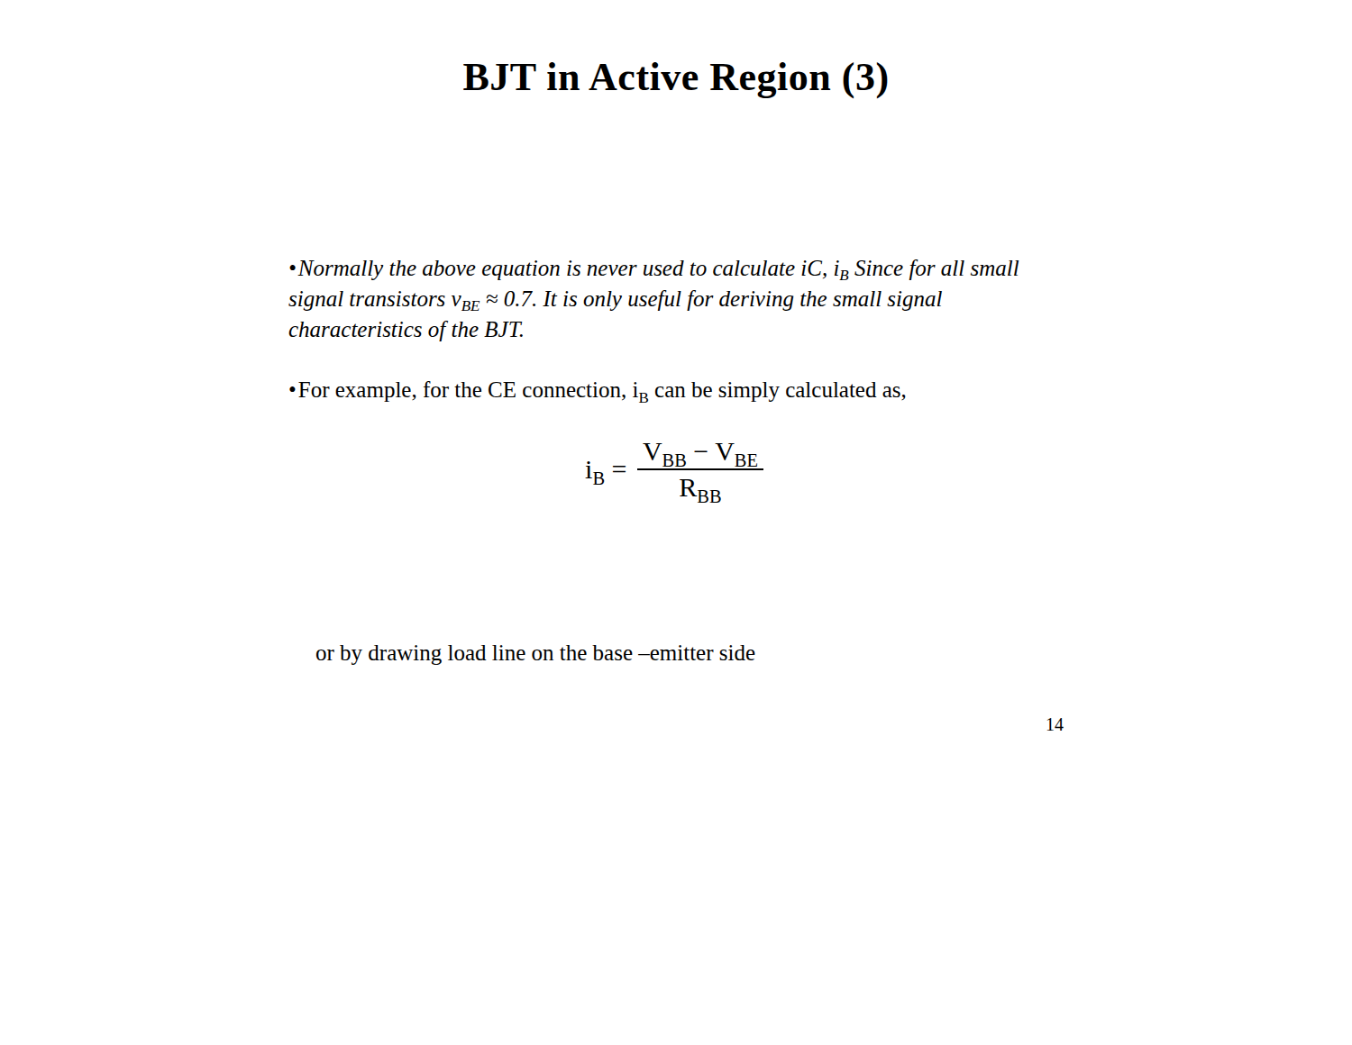BJT in Active Region (3)
Normally the above equation is never used to calculate iC, iB Since for all small signal transistors vBE ≈ 0.7. It is only useful for deriving the small signal characteristics of the BJT.
For example, for the CE connection, iB can be simply calculated as,
iB = VBB − VBE RBB
or by drawing load line on the base –emitter side
14